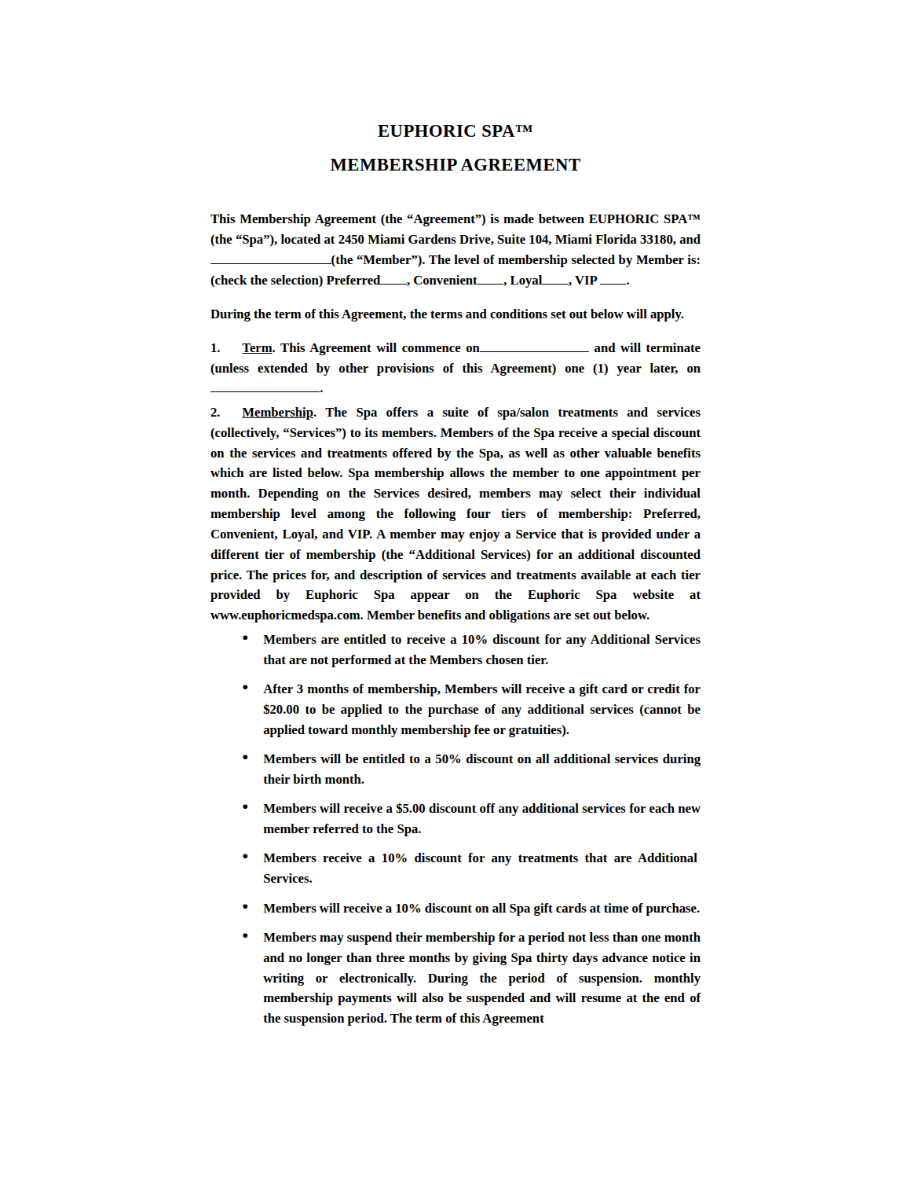EUPHORIC SPA™
MEMBERSHIP AGREEMENT
This Membership Agreement (the “Agreement”) is made between EUPHORIC SPA™ (the “Spa”), located at 2450 Miami Gardens Drive, Suite 104, Miami Florida 33180, and (the “Member”). The level of membership selected by Member is: (check the selection) Preferred , Convenient , Loyal , VIP .
During the term of this Agreement, the terms and conditions set out below will apply.
1. Term. This Agreement will commence on and will terminate (unless extended by other provisions of this Agreement) one (1) year later, on .
2. Membership. The Spa offers a suite of spa/salon treatments and services (collectively, “Services”) to its members. Members of the Spa receive a special discount on the services and treatments offered by the Spa, as well as other valuable benefits which are listed below. Spa membership allows the member to one appointment per month. Depending on the Services desired, members may select their individual membership level among the following four tiers of membership: Preferred, Convenient, Loyal, and VIP. A member may enjoy a Service that is provided under a different tier of membership (the “Additional Services) for an additional discounted price. The prices for, and description of services and treatments available at each tier provided by Euphoric Spa appear on the Euphoric Spa website at www.euphoricmedspa.com. Member benefits and obligations are set out below.
Members are entitled to receive a 10% discount for any Additional Services that are not performed at the Members chosen tier.
After 3 months of membership, Members will receive a gift card or credit for $20.00 to be applied to the purchase of any additional services (cannot be applied toward monthly membership fee or gratuities).
Members will be entitled to a 50% discount on all additional services during their birth month.
Members will receive a $5.00 discount off any additional services for each new member referred to the Spa.
Members receive a 10% discount for any treatments that are Additional Services.
Members will receive a 10% discount on all Spa gift cards at time of purchase.
Members may suspend their membership for a period not less than one month and no longer than three months by giving Spa thirty days advance notice in writing or electronically. During the period of suspension. monthly membership payments will also be suspended and will resume at the end of the suspension period. The term of this Agreement